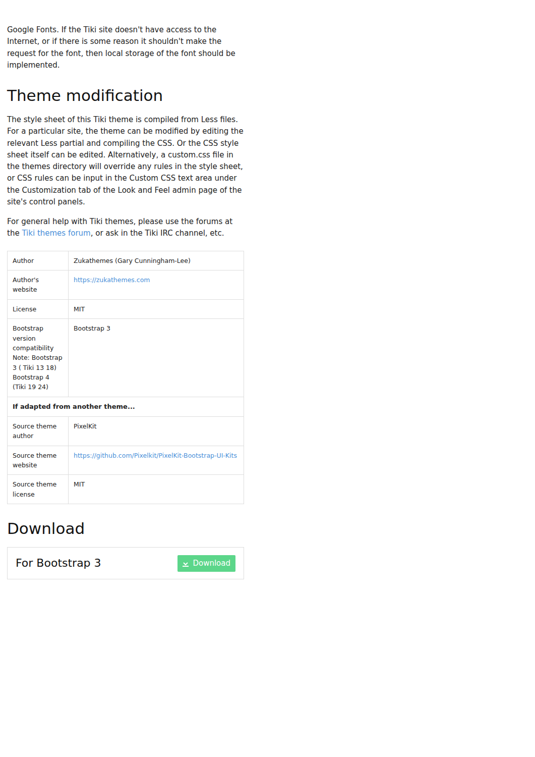Google Fonts. If the Tiki site doesn't have access to the Internet, or if there is some reason it shouldn't make the request for the font, then local storage of the font should be implemented.
Theme modification
The style sheet of this Tiki theme is compiled from Less files. For a particular site, the theme can be modified by editing the relevant Less partial and compiling the CSS. Or the CSS style sheet itself can be edited. Alternatively, a custom.css file in the themes directory will override any rules in the style sheet, or CSS rules can be input in the Custom CSS text area under the Customization tab of the Look and Feel admin page of the site's control panels.
For general help with Tiki themes, please use the forums at the Tiki themes forum, or ask in the Tiki IRC channel, etc.
| Author | Zukathemes (Gary Cunningham-Lee) |
| Author's website | https://zukathemes.com |
| License | MIT |
| Bootstrap version compatibility Note: Bootstrap 3 ( Tiki 13 18) Bootstrap 4 (Tiki 19 24) | Bootstrap 3 |
| If adapted from another theme... |
| Source theme author | PixelKit |
| Source theme website | https://github.com/Pixelkit/PixelKit-Bootstrap-UI-Kits |
| Source theme license | MIT |
Download
For Bootstrap 3 Download